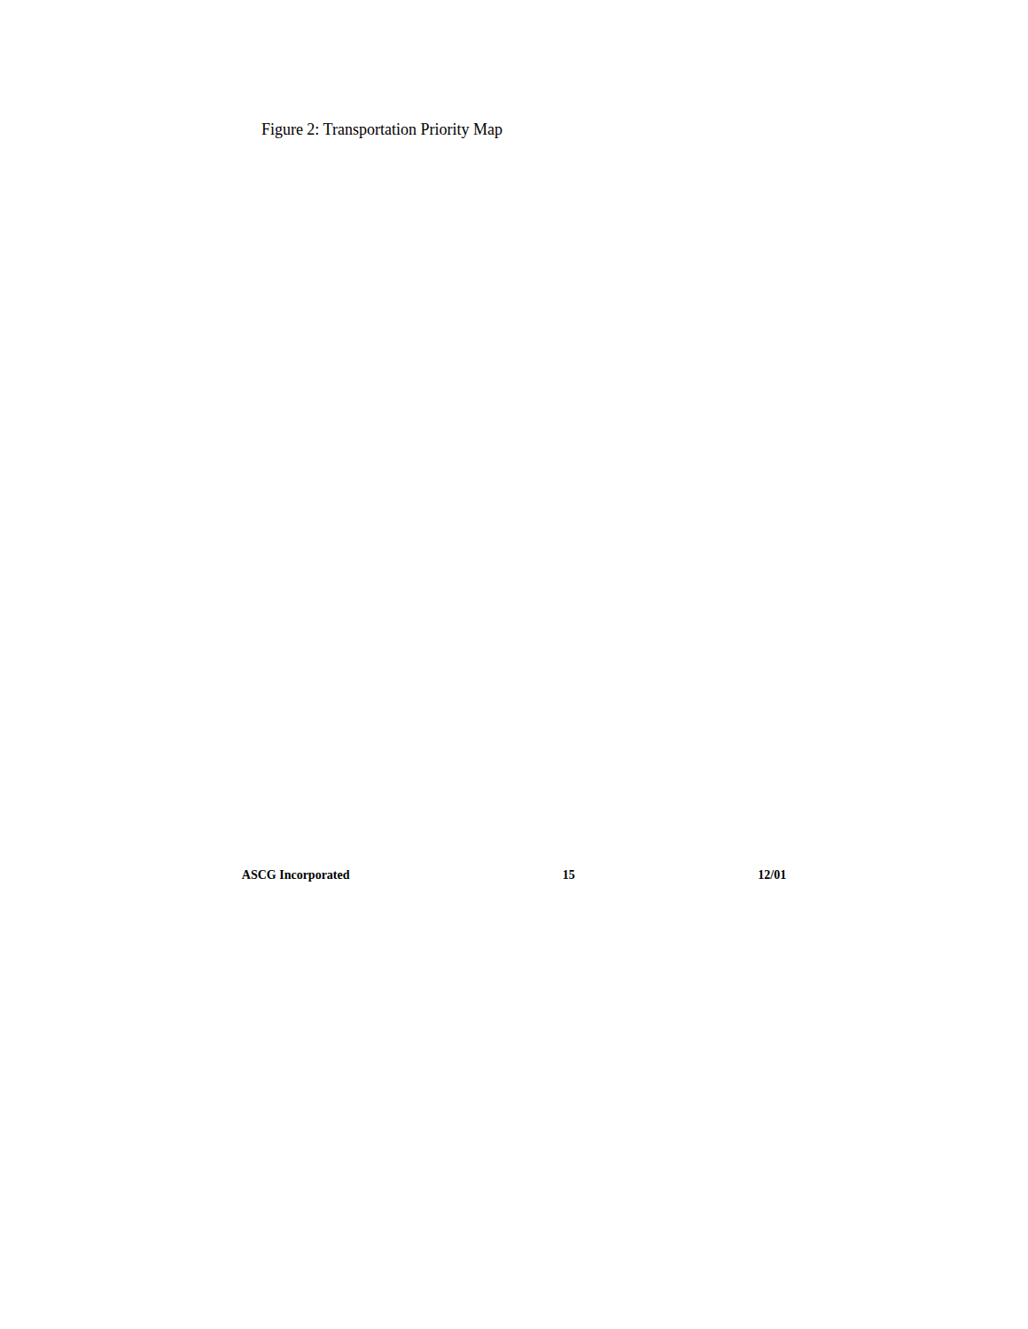Figure 2: Transportation Priority Map
ASCG Incorporated 15 12/01